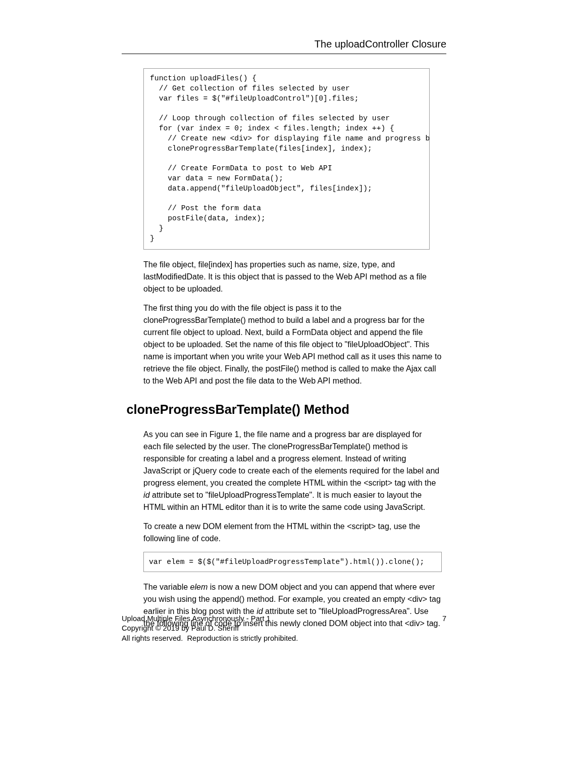The uploadController Closure
function uploadFiles() {
  // Get collection of files selected by user
  var files = $("#fileUploadControl")[0].files;

  // Loop through collection of files selected by user
  for (var index = 0; index < files.length; index ++) {
    // Create new <div> for displaying file name and progress bar
    cloneProgressBarTemplate(files[index], index);

    // Create FormData to post to Web API
    var data = new FormData();
    data.append("fileUploadObject", files[index]);

    // Post the form data
    postFile(data, index);
  }
}
The file object, file[index] has properties such as name, size, type, and lastModifiedDate. It is this object that is passed to the Web API method as a file object to be uploaded.
The first thing you do with the file object is pass it to the cloneProgressBarTemplate() method to build a label and a progress bar for the current file object to upload. Next, build a FormData object and append the file object to be uploaded. Set the name of this file object to "fileUploadObject". This name is important when you write your Web API method call as it uses this name to retrieve the file object. Finally, the postFile() method is called to make the Ajax call to the Web API and post the file data to the Web API method.
cloneProgressBarTemplate() Method
As you can see in Figure 1, the file name and a progress bar are displayed for each file selected by the user. The cloneProgressBarTemplate() method is responsible for creating a label and a progress element. Instead of writing JavaScript or jQuery code to create each of the elements required for the label and progress element, you created the complete HTML within the <script> tag with the id attribute set to "fileUploadProgressTemplate". It is much easier to layout the HTML within an HTML editor than it is to write the same code using JavaScript.
To create a new DOM element from the HTML within the <script> tag, use the following line of code.
var elem = $($("#fileUploadProgressTemplate").html()).clone();
The variable elem is now a new DOM object and you can append that where ever you wish using the append() method. For example, you created an empty <div> tag earlier in this blog post with the id attribute set to "fileUploadProgressArea". Use the following line of code to insert this newly cloned DOM object into that <div> tag.
7
Upload Multiple Files Asynchronously - Part 1
Copyright © 2019 by Paul D. Sheriff
All rights reserved. Reproduction is strictly prohibited.